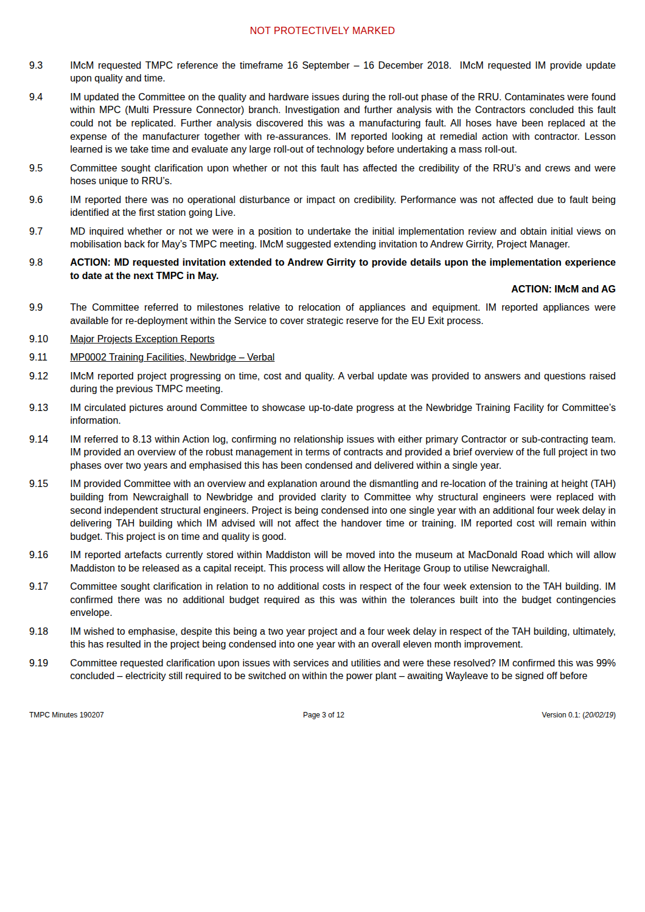NOT PROTECTIVELY MARKED
| 9.3 | IMcM requested TMPC reference the timeframe 16 September – 16 December 2018. IMcM requested IM provide update upon quality and time. |
| 9.4 | IM updated the Committee on the quality and hardware issues during the roll-out phase of the RRU. Contaminates were found within MPC (Multi Pressure Connector) branch. Investigation and further analysis with the Contractors concluded this fault could not be replicated. Further analysis discovered this was a manufacturing fault. All hoses have been replaced at the expense of the manufacturer together with re-assurances. IM reported looking at remedial action with contractor. Lesson learned is we take time and evaluate any large roll-out of technology before undertaking a mass roll-out. |
| 9.5 | Committee sought clarification upon whether or not this fault has affected the credibility of the RRU’s and crews and were hoses unique to RRU’s. |
| 9.6 | IM reported there was no operational disturbance or impact on credibility. Performance was not affected due to fault being identified at the first station going Live. |
| 9.7 | MD inquired whether or not we were in a position to undertake the initial implementation review and obtain initial views on mobilisation back for May’s TMPC meeting. IMcM suggested extending invitation to Andrew Girrity, Project Manager. |
| 9.8 | ACTION: MD requested invitation extended to Andrew Girrity to provide details upon the implementation experience to date at the next TMPC in May. ACTION: IMcM and AG |
| 9.9 | The Committee referred to milestones relative to relocation of appliances and equipment. IM reported appliances were available for re-deployment within the Service to cover strategic reserve for the EU Exit process. |
| 9.10 | Major Projects Exception Reports |
| 9.11 | MP0002 Training Facilities, Newbridge – Verbal |
| 9.12 | IMcM reported project progressing on time, cost and quality. A verbal update was provided to answers and questions raised during the previous TMPC meeting. |
| 9.13 | IM circulated pictures around Committee to showcase up-to-date progress at the Newbridge Training Facility for Committee’s information. |
| 9.14 | IM referred to 8.13 within Action log, confirming no relationship issues with either primary Contractor or sub-contracting team. IM provided an overview of the robust management in terms of contracts and provided a brief overview of the full project in two phases over two years and emphasised this has been condensed and delivered within a single year. |
| 9.15 | IM provided Committee with an overview and explanation around the dismantling and re-location of the training at height (TAH) building from Newcraighall to Newbridge and provided clarity to Committee why structural engineers were replaced with second independent structural engineers. Project is being condensed into one single year with an additional four week delay in delivering TAH building which IM advised will not affect the handover time or training. IM reported cost will remain within budget. This project is on time and quality is good. |
| 9.16 | IM reported artefacts currently stored within Maddiston will be moved into the museum at MacDonald Road which will allow Maddiston to be released as a capital receipt. This process will allow the Heritage Group to utilise Newcraighall. |
| 9.17 | Committee sought clarification in relation to no additional costs in respect of the four week extension to the TAH building. IM confirmed there was no additional budget required as this was within the tolerances built into the budget contingencies envelope. |
| 9.18 | IM wished to emphasise, despite this being a two year project and a four week delay in respect of the TAH building, ultimately, this has resulted in the project being condensed into one year with an overall eleven month improvement. |
| 9.19 | Committee requested clarification upon issues with services and utilities and were these resolved? IM confirmed this was 99% concluded – electricity still required to be switched on within the power plant – awaiting Wayleave to be signed off before |
| TMPC Minutes 190207 | Page 3 of 12 | Version 0.1: ( 20/02/19 ) |